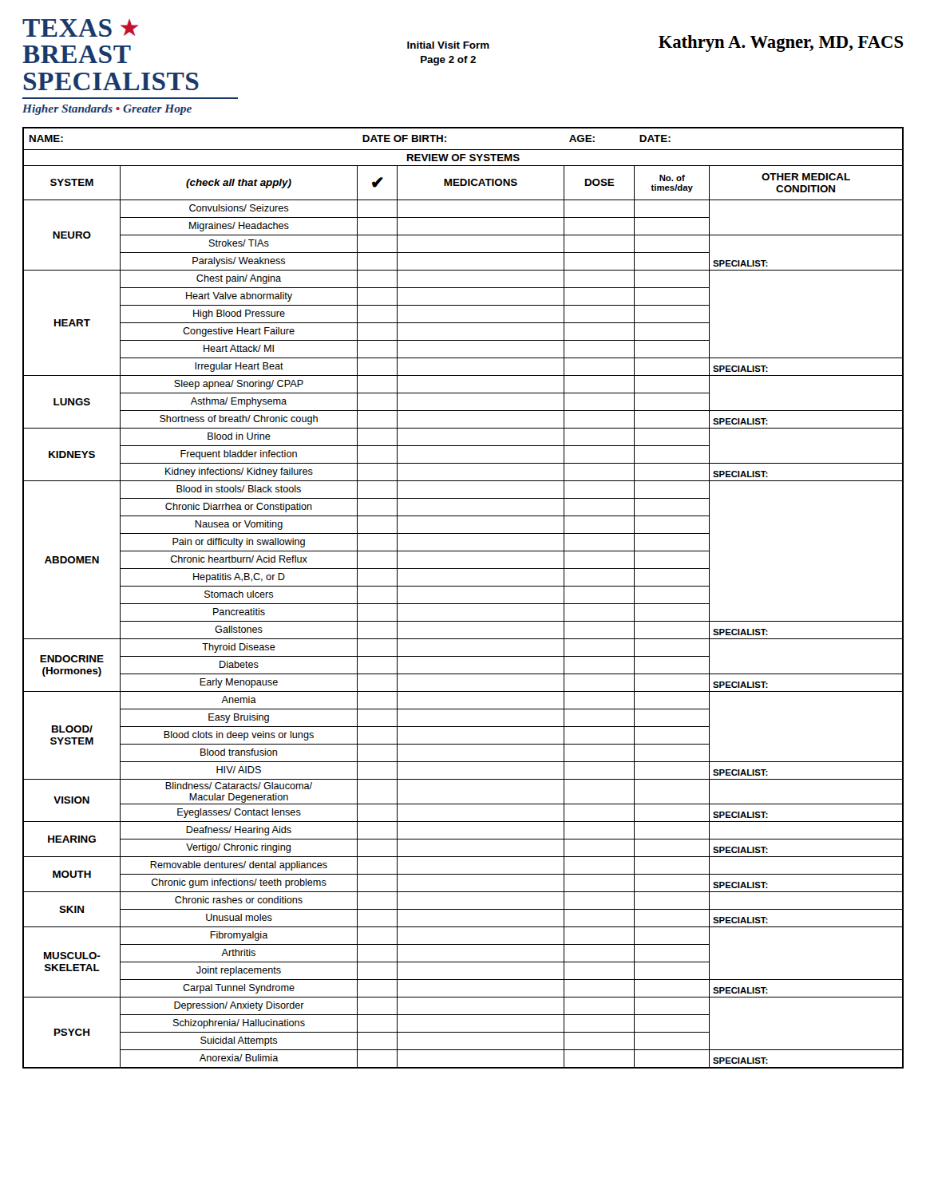TEXAS ★ BREAST
SPECIALISTS
Higher Standards • Greater Hope
Initial Visit Form
Page 2 of 2
Kathryn A. Wagner, MD, FACS
| NAME: | DATE OF BIRTH: | AGE: | DATE: |
| REVIEW OF SYSTEMS |
| SYSTEM | (check all that apply) | ✔ | MEDICATIONS | DOSE | No. of times/day | OTHER MEDICAL CONDITION |
| NEURO | Convulsions/ Seizures | | | | | |
| Migraines/ Headaches | | | | |
| Strokes/ TIAs | | | | | SPECIALIST: |
| Paralysis/ Weakness | | | | |
| HEART | Chest pain/ Angina | | | | | |
| Heart Valve abnormality | | | | |
| High Blood Pressure | | | | |
| Congestive Heart Failure | | | | |
| Heart Attack/ MI | | | | |
| Irregular Heart Beat | | | | | SPECIALIST: |
| LUNGS | Sleep apnea/ Snoring/ CPAP | | | | | |
| Asthma/ Emphysema | | | | |
| Shortness of breath/ Chronic cough | | | | | SPECIALIST: |
| KIDNEYS | Blood in Urine | | | | | |
| Frequent bladder infection | | | | |
| Kidney infections/ Kidney failures | | | | | SPECIALIST: |
| ABDOMEN | Blood in stools/ Black stools | | | | | |
| Chronic Diarrhea or Constipation | | | | |
| Nausea or Vomiting | | | | |
| Pain or difficulty in swallowing | | | | |
| Chronic heartburn/ Acid Reflux | | | | |
| Hepatitis A,B,C, or D | | | | |
| Stomach ulcers | | | | |
| Pancreatitis | | | | |
| Gallstones | | | | | SPECIALIST: |
| ENDOCRINE (Hormones) | Thyroid Disease | | | | | |
| Diabetes | | | | |
| Early Menopause | | | | | SPECIALIST: |
| BLOOD/ SYSTEM | Anemia | | | | | |
| Easy Bruising | | | | |
| Blood clots in deep veins or lungs | | | | |
| Blood transfusion | | | | |
| HIV/ AIDS | | | | | SPECIALIST: |
| VISION | Blindness/ Cataracts/ Glaucoma/ Macular Degeneration | | | | | |
| Eyeglasses/ Contact lenses | | | | | SPECIALIST: |
| HEARING | Deafness/ Hearing Aids | | | | | |
| Vertigo/ Chronic ringing | | | | | SPECIALIST: |
| MOUTH | Removable dentures/ dental appliances | | | | | |
| Chronic gum infections/ teeth problems | | | | | SPECIALIST: |
| SKIN | Chronic rashes or conditions | | | | | |
| Unusual moles | | | | | SPECIALIST: |
| MUSCULO- SKELETAL | Fibromyalgia | | | | | |
| Arthritis | | | | |
| Joint replacements | | | | |
| Carpal Tunnel Syndrome | | | | | SPECIALIST: |
| PSYCH | Depression/ Anxiety Disorder | | | | | |
| Schizophrenia/ Hallucinations | | | | |
| Suicidal Attempts | | | | |
| Anorexia/ Bulimia | | | | | SPECIALIST: |